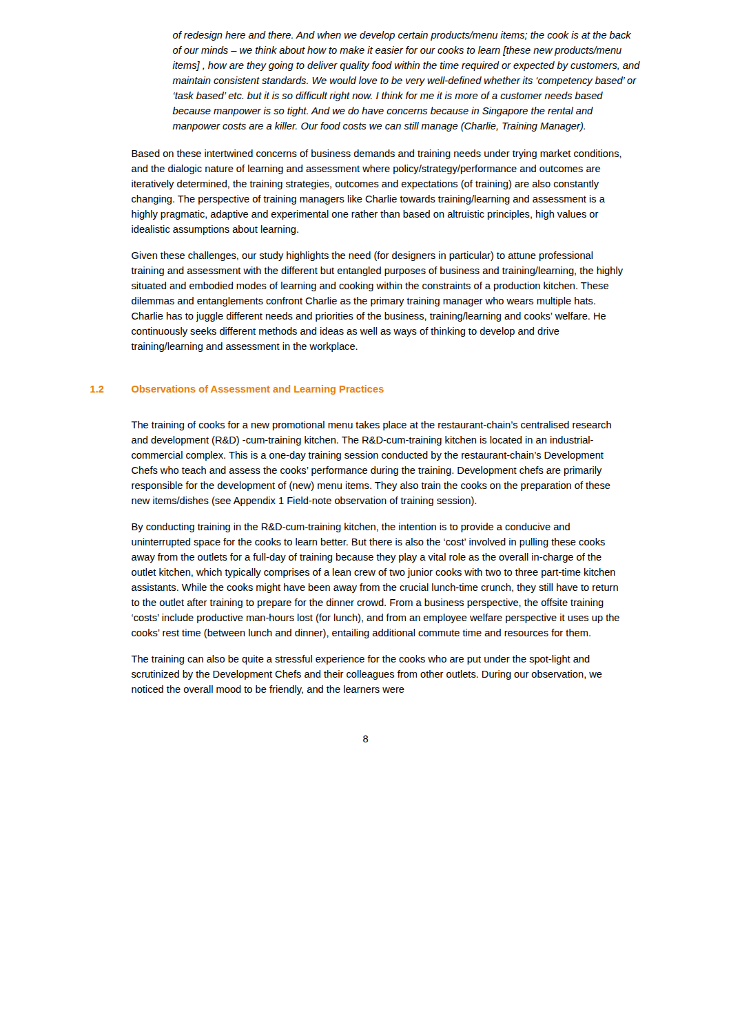of redesign here and there. And when we develop certain products/menu items; the cook is at the back of our minds – we think about how to make it easier for our cooks to learn [these new products/menu items] , how are they going to deliver quality food within the time required or expected by customers, and maintain consistent standards. We would love to be very well-defined whether its ‘competency based’ or ‘task based’ etc. but it is so difficult right now. I think for me it is more of a customer needs based because manpower is so tight. And we do have concerns because in Singapore the rental and manpower costs are a killer. Our food costs we can still manage (Charlie, Training Manager).
Based on these intertwined concerns of business demands and training needs under trying market conditions, and the dialogic nature of learning and assessment where policy/strategy/performance and outcomes are iteratively determined, the training strategies, outcomes and expectations (of training) are also constantly changing. The perspective of training managers like Charlie towards training/learning and assessment is a highly pragmatic, adaptive and experimental one rather than based on altruistic principles, high values or idealistic assumptions about learning.
Given these challenges, our study highlights the need (for designers in particular) to attune professional training and assessment with the different but entangled purposes of business and training/learning, the highly situated and embodied modes of learning and cooking within the constraints of a production kitchen. These dilemmas and entanglements confront Charlie as the primary training manager who wears multiple hats. Charlie has to juggle different needs and priorities of the business, training/learning and cooks’ welfare. He continuously seeks different methods and ideas as well as ways of thinking to develop and drive training/learning and assessment in the workplace.
1.2 Observations of Assessment and Learning Practices
The training of cooks for a new promotional menu takes place at the restaurant-chain’s centralised research and development (R&D) -cum-training kitchen. The R&D-cum-training kitchen is located in an industrial-commercial complex. This is a one-day training session conducted by the restaurant-chain’s Development Chefs who teach and assess the cooks’ performance during the training. Development chefs are primarily responsible for the development of (new) menu items. They also train the cooks on the preparation of these new items/dishes (see Appendix 1 Field-note observation of training session).
By conducting training in the R&D-cum-training kitchen, the intention is to provide a conducive and uninterrupted space for the cooks to learn better. But there is also the ‘cost’ involved in pulling these cooks away from the outlets for a full-day of training because they play a vital role as the overall in-charge of the outlet kitchen, which typically comprises of a lean crew of two junior cooks with two to three part-time kitchen assistants. While the cooks might have been away from the crucial lunch-time crunch, they still have to return to the outlet after training to prepare for the dinner crowd. From a business perspective, the offsite training ‘costs’ include productive man-hours lost (for lunch), and from an employee welfare perspective it uses up the cooks’ rest time (between lunch and dinner), entailing additional commute time and resources for them.
The training can also be quite a stressful experience for the cooks who are put under the spot-light and scrutinized by the Development Chefs and their colleagues from other outlets. During our observation, we noticed the overall mood to be friendly, and the learners were
8